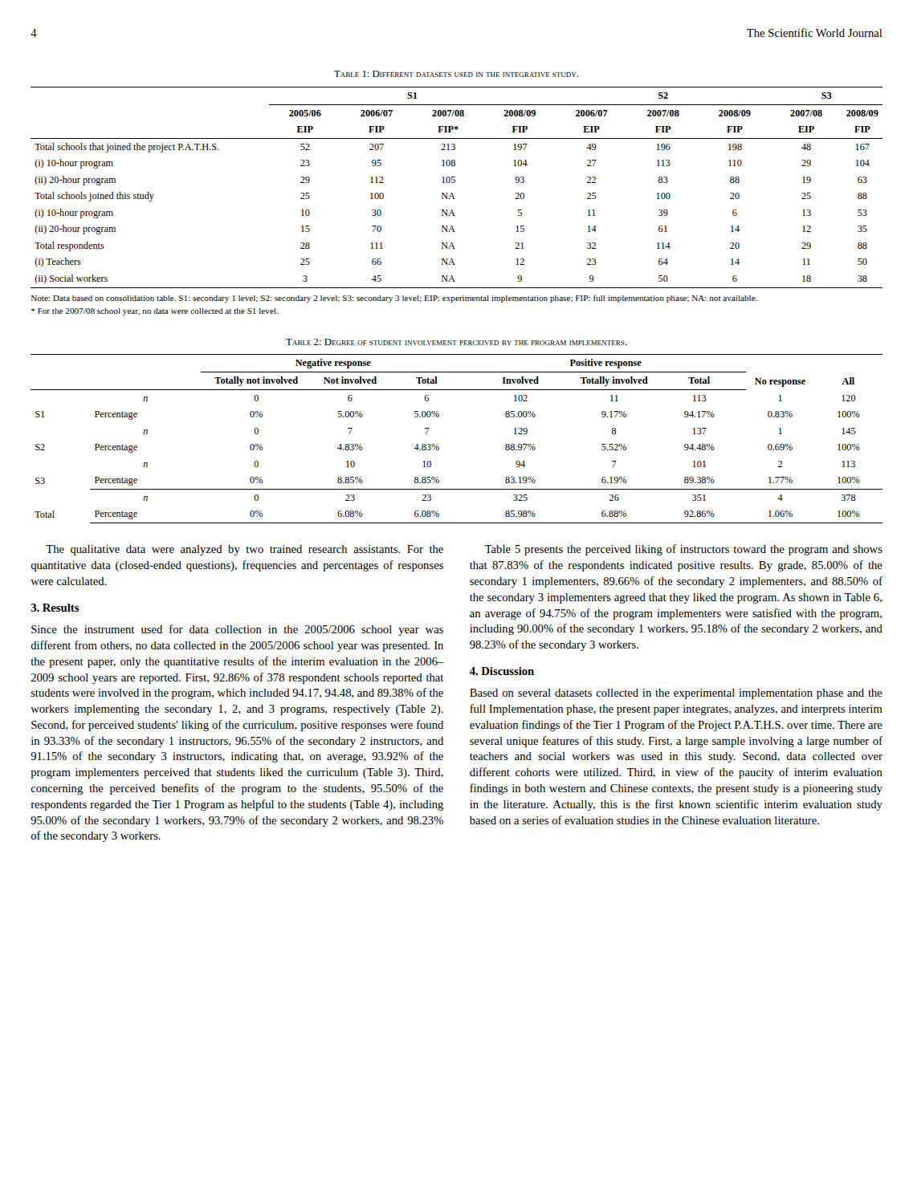4 The Scientific World Journal
Table 1: Different datasets used in the integrative study.
| | S1 | S2 | S3 |
| --- | --- | --- | --- |
| | 2005/06 | 2006/07 | 2007/08 | 2008/09 | 2006/07 | 2007/08 | 2008/09 | 2007/08 | 2008/09 |
| | EIP | FIP | FIP* | FIP | EIP | FIP | FIP | EIP | FIP |
| Total schools that joined the project P.A.T.H.S. | 52 | 207 | 213 | 197 | 49 | 196 | 198 | 48 | 167 |
| (i) 10-hour program | 23 | 95 | 108 | 104 | 27 | 113 | 110 | 29 | 104 |
| (ii) 20-hour program | 29 | 112 | 105 | 93 | 22 | 83 | 88 | 19 | 63 |
| Total schools joined this study | 25 | 100 | NA | 20 | 25 | 100 | 20 | 25 | 88 |
| (i) 10-hour program | 10 | 30 | NA | 5 | 11 | 39 | 6 | 13 | 53 |
| (ii) 20-hour program | 15 | 70 | NA | 15 | 14 | 61 | 14 | 12 | 35 |
| Total respondents | 28 | 111 | NA | 21 | 32 | 114 | 20 | 29 | 88 |
| (i) Teachers | 25 | 66 | NA | 12 | 23 | 64 | 14 | 11 | 50 |
| (ii) Social workers | 3 | 45 | NA | 9 | 9 | 50 | 6 | 18 | 38 |
Note: Data based on consolidation table. S1: secondary 1 level; S2: secondary 2 level; S3: secondary 3 level; EIP: experimental implementation phase; FIP: full implementation phase; NA: not available.
* For the 2007/08 school year, no data were collected at the S1 level.
Table 2: Degree of student involvement perceived by the program implementers.
| | | Negative response | Positive response | No response | All |
| --- | --- | --- | --- | --- | --- |
| | | Totally not involved | Not involved | Total | Involved | Totally involved | Total |
| S1 | n | 0 | 6 | 6 | 102 | 11 | 113 | 1 | 120 |
| Percentage | 0% | 5.00% | 5.00% | 85.00% | 9.17% | 94.17% | 0.83% | 100% |
| S2 | n | 0 | 7 | 7 | 129 | 8 | 137 | 1 | 145 |
| Percentage | 0% | 4.83% | 4.83% | 88.97% | 5.52% | 94.48% | 0.69% | 100% |
| S3 | n | 0 | 10 | 10 | 94 | 7 | 101 | 2 | 113 |
| Percentage | 0% | 8.85% | 8.85% | 83.19% | 6.19% | 89.38% | 1.77% | 100% |
| Total | n | 0 | 23 | 23 | 325 | 26 | 351 | 4 | 378 |
| Percentage | 0% | 6.08% | 6.08% | 85.98% | 6.88% | 92.86% | 1.06% | 100% |
The qualitative data were analyzed by two trained research assistants. For the quantitative data (closed-ended questions), frequencies and percentages of responses were calculated.
3. Results
Since the instrument used for data collection in the 2005/2006 school year was different from others, no data collected in the 2005/2006 school year was presented. In the present paper, only the quantitative results of the interim evaluation in the 2006–2009 school years are reported. First, 92.86% of 378 respondent schools reported that students were involved in the program, which included 94.17, 94.48, and 89.38% of the workers implementing the secondary 1, 2, and 3 programs, respectively (Table 2). Second, for perceived students' liking of the curriculum, positive responses were found in 93.33% of the secondary 1 instructors, 96.55% of the secondary 2 instructors, and 91.15% of the secondary 3 instructors, indicating that, on average, 93.92% of the program implementers perceived that students liked the curriculum (Table 3). Third, concerning the perceived benefits of the program to the students, 95.50% of the respondents regarded the Tier 1 Program as helpful to the students (Table 4), including 95.00% of the secondary 1 workers, 93.79% of the secondary 2 workers, and 98.23% of the secondary 3 workers.
Table 5 presents the perceived liking of instructors toward the program and shows that 87.83% of the respondents indicated positive results. By grade, 85.00% of the secondary 1 implementers, 89.66% of the secondary 2 implementers, and 88.50% of the secondary 3 implementers agreed that they liked the program. As shown in Table 6, an average of 94.75% of the program implementers were satisfied with the program, including 90.00% of the secondary 1 workers, 95.18% of the secondary 2 workers, and 98.23% of the secondary 3 workers.
4. Discussion
Based on several datasets collected in the experimental implementation phase and the full Implementation phase, the present paper integrates, analyzes, and interprets interim evaluation findings of the Tier 1 Program of the Project P.A.T.H.S. over time. There are several unique features of this study. First, a large sample involving a large number of teachers and social workers was used in this study. Second, data collected over different cohorts were utilized. Third, in view of the paucity of interim evaluation findings in both western and Chinese contexts, the present study is a pioneering study in the literature. Actually, this is the first known scientific interim evaluation study based on a series of evaluation studies in the Chinese evaluation literature.